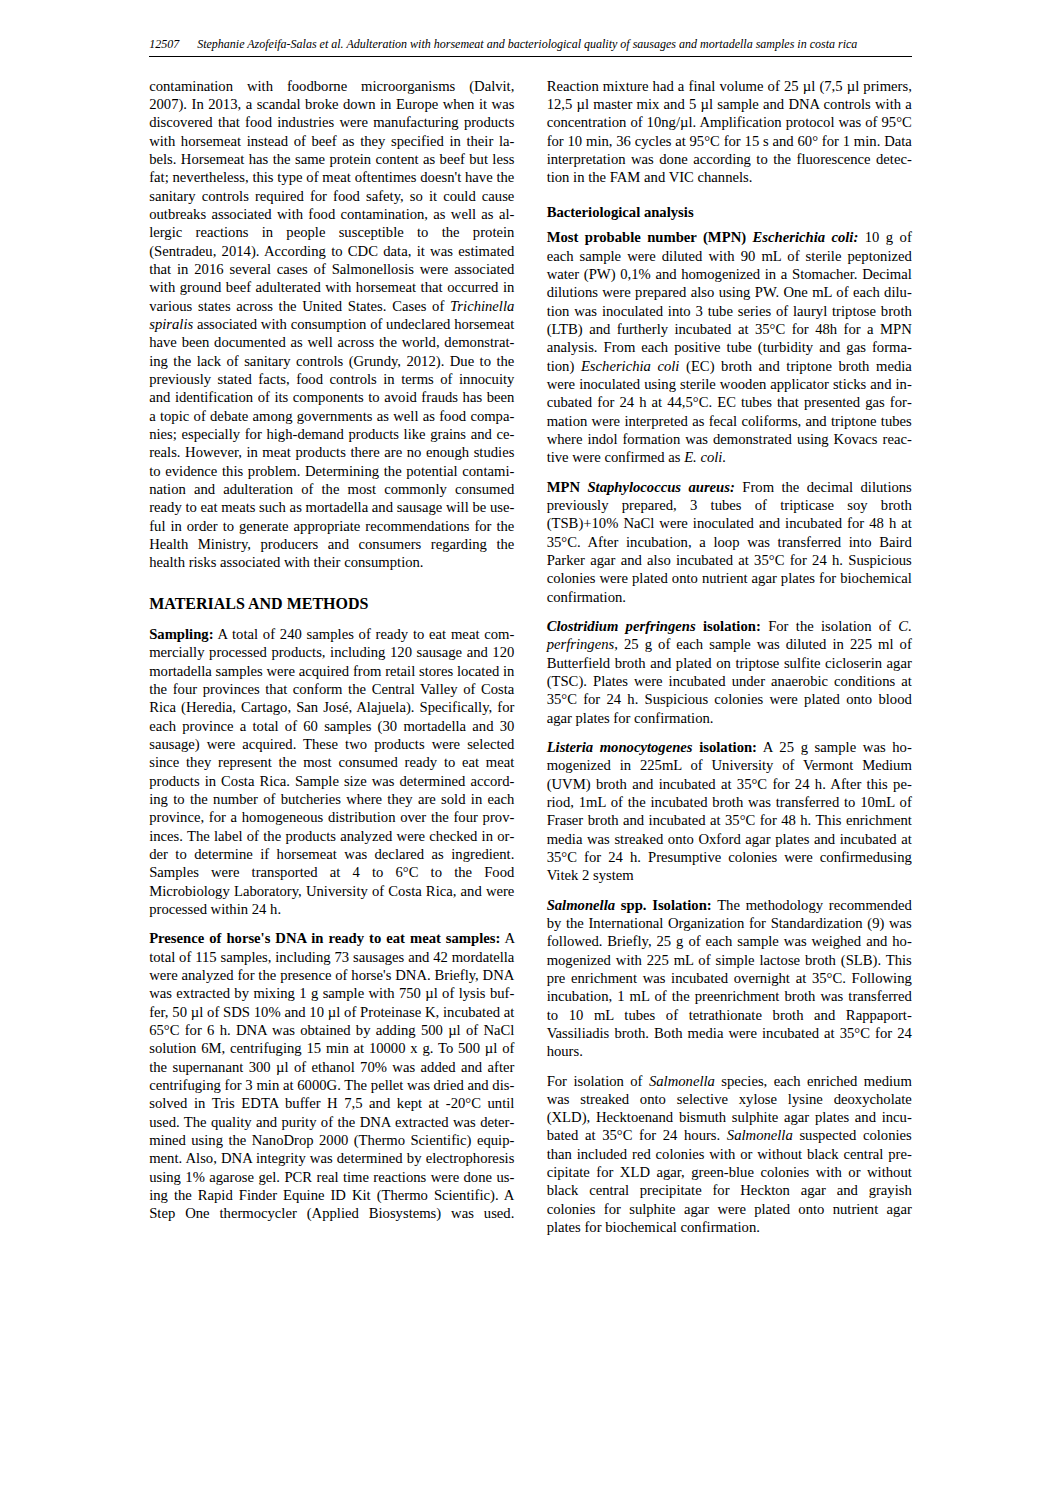12507 Stephanie Azofeifa-Salas et al. Adulteration with horsemeat and bacteriological quality of sausages and mortadella samples in costa rica
contamination with foodborne microorganisms (Dalvit, 2007). In 2013, a scandal broke down in Europe when it was discovered that food industries were manufacturing products with horsemeat instead of beef as they specified in their labels. Horsemeat has the same protein content as beef but less fat; nevertheless, this type of meat oftentimes doesn't have the sanitary controls required for food safety, so it could cause outbreaks associated with food contamination, as well as allergic reactions in people susceptible to the protein (Sentradeu, 2014). According to CDC data, it was estimated that in 2016 several cases of Salmonellosis were associated with ground beef adulterated with horsemeat that occurred in various states across the United States. Cases of Trichinella spiralis associated with consumption of undeclared horsemeat have been documented as well across the world, demonstrating the lack of sanitary controls (Grundy, 2012). Due to the previously stated facts, food controls in terms of innocuity and identification of its components to avoid frauds has been a topic of debate among governments as well as food companies; especially for high-demand products like grains and cereals. However, in meat products there are no enough studies to evidence this problem. Determining the potential contamination and adulteration of the most commonly consumed ready to eat meats such as mortadella and sausage will be useful in order to generate appropriate recommendations for the Health Ministry, producers and consumers regarding the health risks associated with their consumption.
MATERIALS AND METHODS
Sampling: A total of 240 samples of ready to eat meat commercially processed products, including 120 sausage and 120 mortadella samples were acquired from retail stores located in the four provinces that conform the Central Valley of Costa Rica (Heredia, Cartago, San José, Alajuela). Specifically, for each province a total of 60 samples (30 mortadella and 30 sausage) were acquired. These two products were selected since they represent the most consumed ready to eat meat products in Costa Rica. Sample size was determined according to the number of butcheries where they are sold in each province, for a homogeneous distribution over the four provinces. The label of the products analyzed were checked in order to determine if horsemeat was declared as ingredient. Samples were transported at 4 to 6°C to the Food Microbiology Laboratory, University of Costa Rica, and were processed within 24 h.
Presence of horse's DNA in ready to eat meat samples: A total of 115 samples, including 73 sausages and 42 mordatella were analyzed for the presence of horse's DNA. Briefly, DNA was extracted by mixing 1 g sample with 750 µl of lysis buffer, 50 µl of SDS 10% and 10 µl of Proteinase K, incubated at 65°C for 6 h. DNA was obtained by adding 500 µl of NaCl solution 6M, centrifuging 15 min at 10000 x g. To 500 µl of the supernanant 300 µl of ethanol 70% was added and after centrifuging for 3 min at 6000G. The pellet was dried and dissolved in Tris EDTA buffer H 7,5 and kept at -20°C until used. The quality and purity of the DNA extracted was determined using the NanoDrop 2000 (Thermo Scientific) equipment. Also, DNA integrity was determined by electrophoresis using 1% agarose gel. PCR real time reactions were done using the Rapid Finder Equine ID Kit (Thermo Scientific). A Step One thermocycler (Applied Biosystems) was used. Reaction mixture had a final volume of 25 µl (7,5 µl primers, 12,5 µl master mix and 5 µl sample and DNA controls with a concentration of 10ng/µl. Amplification protocol was of 95°C for 10 min, 36 cycles at 95°C for 15 s and 60° for 1 min. Data interpretation was done according to the fluorescence detection in the FAM and VIC channels.
Bacteriological analysis
Most probable number (MPN) Escherichia coli: 10 g of each sample were diluted with 90 mL of sterile peptonized water (PW) 0,1% and homogenized in a Stomacher. Decimal dilutions were prepared also using PW. One mL of each dilution was inoculated into 3 tube series of lauryl triptose broth (LTB) and furtherly incubated at 35°C for 48h for a MPN analysis. From each positive tube (turbidity and gas formation) Escherichia coli (EC) broth and triptone broth media were inoculated using sterile wooden applicator sticks and incubated for 24 h at 44,5°C. EC tubes that presented gas formation were interpreted as fecal coliforms, and triptone tubes where indol formation was demonstrated using Kovacs reactive were confirmed as E. coli.
MPN Staphylococcus aureus: From the decimal dilutions previously prepared, 3 tubes of tripticase soy broth (TSB)+10% NaCl were inoculated and incubated for 48 h at 35°C. After incubation, a loop was transferred into Baird Parker agar and also incubated at 35°C for 24 h. Suspicious colonies were plated onto nutrient agar plates for biochemical confirmation.
Clostridium perfringens isolation: For the isolation of C. perfringens, 25 g of each sample was diluted in 225 ml of Butterfield broth and plated on triptose sulfite cicloserin agar (TSC). Plates were incubated under anaerobic conditions at 35°C for 24 h. Suspicious colonies were plated onto blood agar plates for confirmation.
Listeria monocytogenes isolation: A 25 g sample was homogenized in 225mL of University of Vermont Medium (UVM) broth and incubated at 35°C for 24 h. After this period, 1mL of the incubated broth was transferred to 10mL of Fraser broth and incubated at 35°C for 48 h. This enrichment media was streaked onto Oxford agar plates and incubated at 35°C for 24 h. Presumptive colonies were confirmedusing Vitek 2 system
Salmonella spp. Isolation: The methodology recommended by the International Organization for Standardization (9) was followed. Briefly, 25 g of each sample was weighed and homogenized with 225 mL of simple lactose broth (SLB). This pre enrichment was incubated overnight at 35°C. Following incubation, 1 mL of the preenrichment broth was transferred to 10 mL tubes of tetrathionate broth and Rappaport-Vassiliadis broth. Both media were incubated at 35°C for 24 hours.
For isolation of Salmonella species, each enriched medium was streaked onto selective xylose lysine deoxycholate (XLD), Hecktoenand bismuth sulphite agar plates and incubated at 35°C for 24 hours. Salmonella suspected colonies than included red colonies with or without black central precipitate for XLD agar, green-blue colonies with or without black central precipitate for Heckton agar and grayish colonies for sulphite agar were plated onto nutrient agar plates for biochemical confirmation.